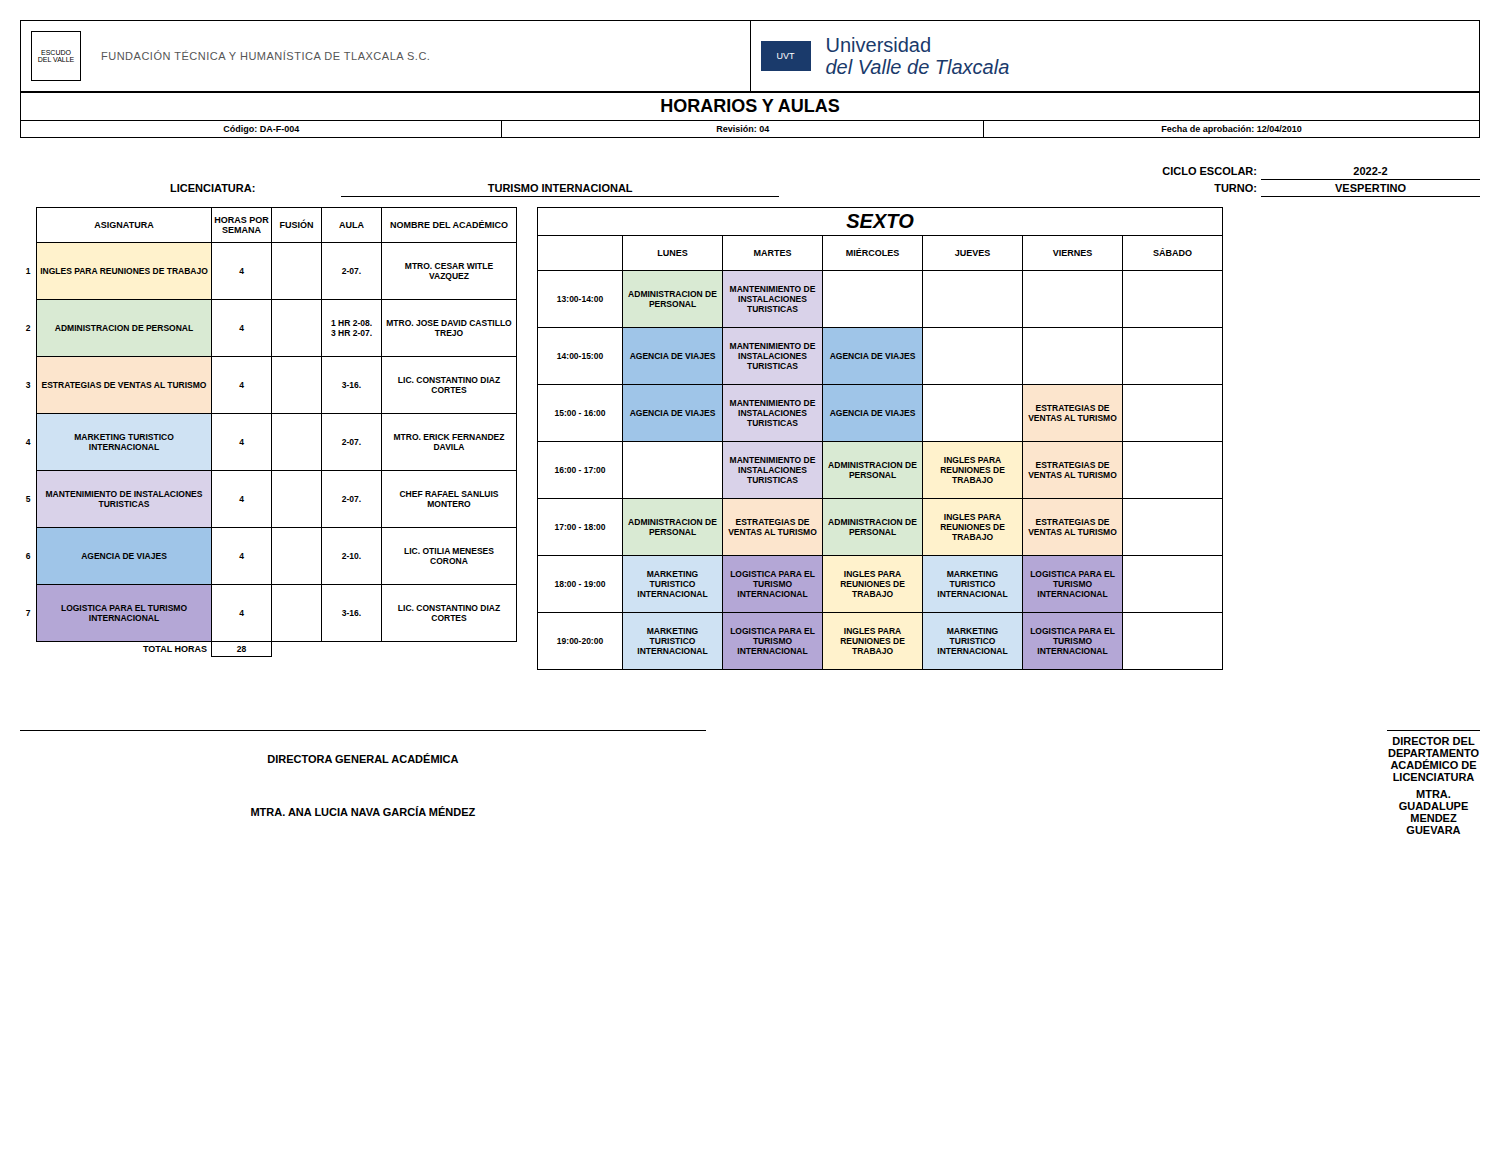| / ESCUDO DEL VALLE / FUNDACIÓN TÉCNICA Y HUMANÍSTICA DE TLAXCALA S.C. / | / UVT / Universidad del Valle de Tlaxcala / |
| HORARIOS Y AULAS |
| Código: DA-F-004 | Revisión: 04 | Fecha de aprobación: 12/04/2010 |
| | | | | CICLO ESCOLAR: | 2022-2 |
| | LICENCIATURA: | TURISMO INTERNACIONAL | | TURNO: | VESPERTINO |
| | ASIGNATURA | HORAS POR SEMANA | FUSIÓN | AULA | NOMBRE DEL ACADÉMICO |
| --- | --- | --- | --- | --- | --- |
| 1 | INGLES PARA REUNIONES DE TRABAJO | 4 | | 2-07. | MTRO. CESAR WITLE VAZQUEZ |
| 2 | ADMINISTRACION DE PERSONAL | 4 | | 1 HR 2-08. 3 HR 2-07. | MTRO. JOSE DAVID CASTILLO TREJO |
| 3 | ESTRATEGIAS DE VENTAS AL TURISMO | 4 | | 3-16. | LIC. CONSTANTINO DIAZ CORTES |
| 4 | MARKETING TURISTICO INTERNACIONAL | 4 | | 2-07. | MTRO. ERICK FERNANDEZ DAVILA |
| 5 | MANTENIMIENTO DE INSTALACIONES TURISTICAS | 4 | | 2-07. | CHEF RAFAEL SANLUIS MONTERO |
| 6 | AGENCIA DE VIAJES | 4 | | 2-10. | LIC. OTILIA MENESES CORONA |
| 7 | LOGISTICA PARA EL TURISMO INTERNACIONAL | 4 | | 3-16. | LIC. CONSTANTINO DIAZ CORTES |
| | TOTAL HORAS | 28 | | | |
SEXTO
| | LUNES | MARTES | MIÉRCOLES | JUEVES | VIERNES | SÁBADO |
| --- | --- | --- | --- | --- | --- | --- |
| 13:00-14:00 | ADMINISTRACION DE PERSONAL | MANTENIMIENTO DE INSTALACIONES TURISTICAS | | | | |
| 14:00-15:00 | AGENCIA DE VIAJES | MANTENIMIENTO DE INSTALACIONES TURISTICAS | AGENCIA DE VIAJES | | | |
| 15:00 - 16:00 | AGENCIA DE VIAJES | MANTENIMIENTO DE INSTALACIONES TURISTICAS | AGENCIA DE VIAJES | | ESTRATEGIAS DE VENTAS AL TURISMO | |
| 16:00 - 17:00 | | MANTENIMIENTO DE INSTALACIONES TURISTICAS | ADMINISTRACION DE PERSONAL | INGLES PARA REUNIONES DE TRABAJO | ESTRATEGIAS DE VENTAS AL TURISMO | |
| 17:00 - 18:00 | ADMINISTRACION DE PERSONAL | ESTRATEGIAS DE VENTAS AL TURISMO | ADMINISTRACION DE PERSONAL | INGLES PARA REUNIONES DE TRABAJO | ESTRATEGIAS DE VENTAS AL TURISMO | |
| 18:00 - 19:00 | MARKETING TURISTICO INTERNACIONAL | LOGISTICA PARA EL TURISMO INTERNACIONAL | INGLES PARA REUNIONES DE TRABAJO | MARKETING TURISTICO INTERNACIONAL | LOGISTICA PARA EL TURISMO INTERNACIONAL | |
| 19:00-20:00 | MARKETING TURISTICO INTERNACIONAL | LOGISTICA PARA EL TURISMO INTERNACIONAL | INGLES PARA REUNIONES DE TRABAJO | MARKETING TURISTICO INTERNACIONAL | LOGISTICA PARA EL TURISMO INTERNACIONAL | |
| DIRECTORA GENERAL ACADÉMICA | | DIRECTOR DEL DEPARTAMENTO ACADÉMICO DE LICENCIATURA |
| MTRA. ANA LUCIA NAVA GARCÍA MÉNDEZ | | MTRA. GUADALUPE MENDEZ GUEVARA |